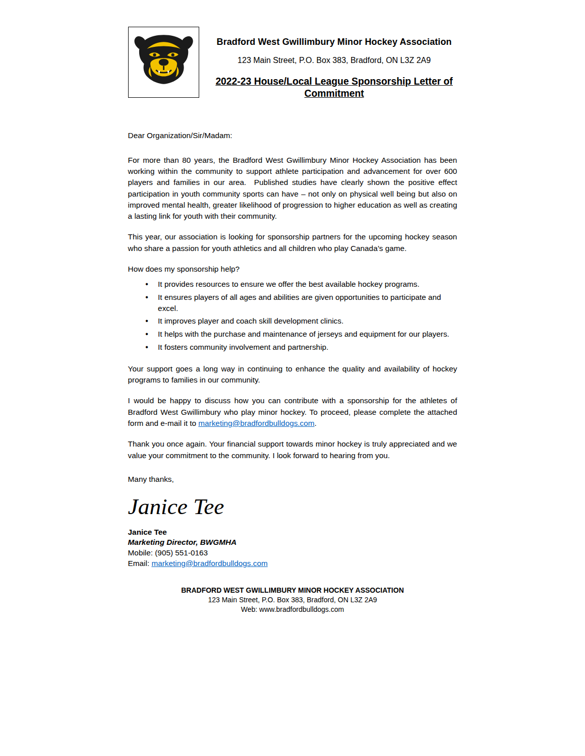Bradford West Gwillimbury Minor Hockey Association
123 Main Street, P.O. Box 383, Bradford, ON L3Z 2A9
2022-23 House/Local League Sponsorship Letter of Commitment
Dear Organization/Sir/Madam:
For more than 80 years, the Bradford West Gwillimbury Minor Hockey Association has been working within the community to support athlete participation and advancement for over 600 players and families in our area. Published studies have clearly shown the positive effect participation in youth community sports can have – not only on physical well being but also on improved mental health, greater likelihood of progression to higher education as well as creating a lasting link for youth with their community.
This year, our association is looking for sponsorship partners for the upcoming hockey season who share a passion for youth athletics and all children who play Canada’s game.
How does my sponsorship help?
It provides resources to ensure we offer the best available hockey programs.
It ensures players of all ages and abilities are given opportunities to participate and excel.
It improves player and coach skill development clinics.
It helps with the purchase and maintenance of jerseys and equipment for our players.
It fosters community involvement and partnership.
Your support goes a long way in continuing to enhance the quality and availability of hockey programs to families in our community.
I would be happy to discuss how you can contribute with a sponsorship for the athletes of Bradford West Gwillimbury who play minor hockey. To proceed, please complete the attached form and e-mail it to marketing@bradfordbulldogs.com.
Thank you once again. Your financial support towards minor hockey is truly appreciated and we value your commitment to the community. I look forward to hearing from you.
Many thanks,
Janice Tee
Janice Tee
Marketing Director, BWGMHA
Mobile: (905) 551-0163
Email: marketing@bradfordbulldogs.com
BRADFORD WEST GWILLIMBURY MINOR HOCKEY ASSOCIATION
123 Main Street, P.O. Box 383, Bradford, ON L3Z 2A9
Web: www.bradfordbulldogs.com